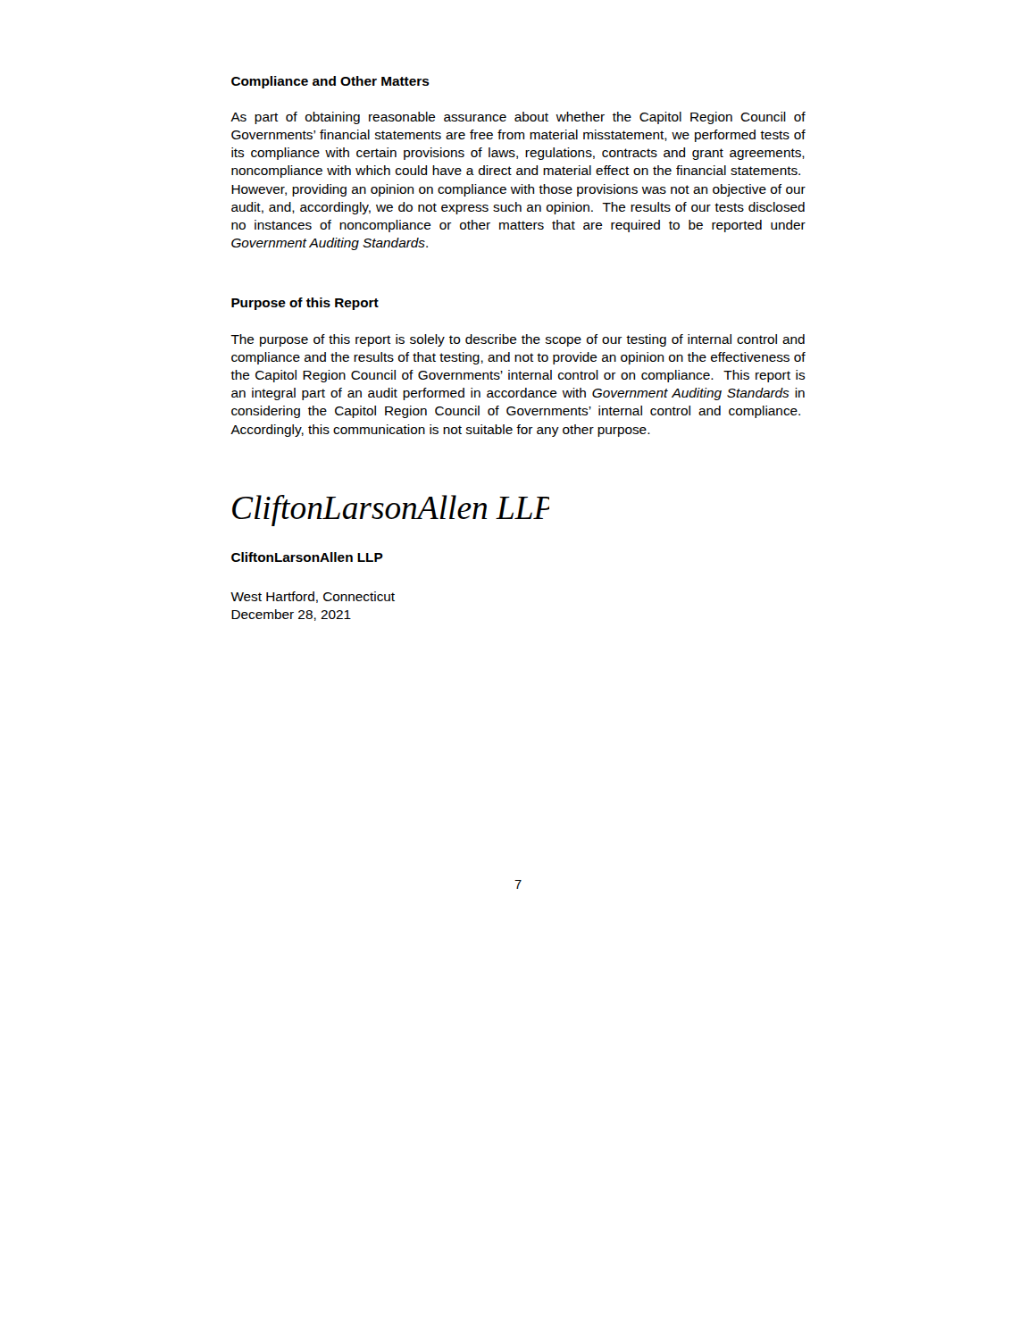Compliance and Other Matters
As part of obtaining reasonable assurance about whether the Capitol Region Council of Governments’ financial statements are free from material misstatement, we performed tests of its compliance with certain provisions of laws, regulations, contracts and grant agreements, noncompliance with which could have a direct and material effect on the financial statements. However, providing an opinion on compliance with those provisions was not an objective of our audit, and, accordingly, we do not express such an opinion. The results of our tests disclosed no instances of noncompliance or other matters that are required to be reported under Government Auditing Standards.
Purpose of this Report
The purpose of this report is solely to describe the scope of our testing of internal control and compliance and the results of that testing, and not to provide an opinion on the effectiveness of the Capitol Region Council of Governments’ internal control or on compliance. This report is an integral part of an audit performed in accordance with Government Auditing Standards in considering the Capitol Region Council of Governments’ internal control and compliance. Accordingly, this communication is not suitable for any other purpose.
CliftonLarsonAllen LLP
West Hartford, Connecticut
December 28, 2021
7